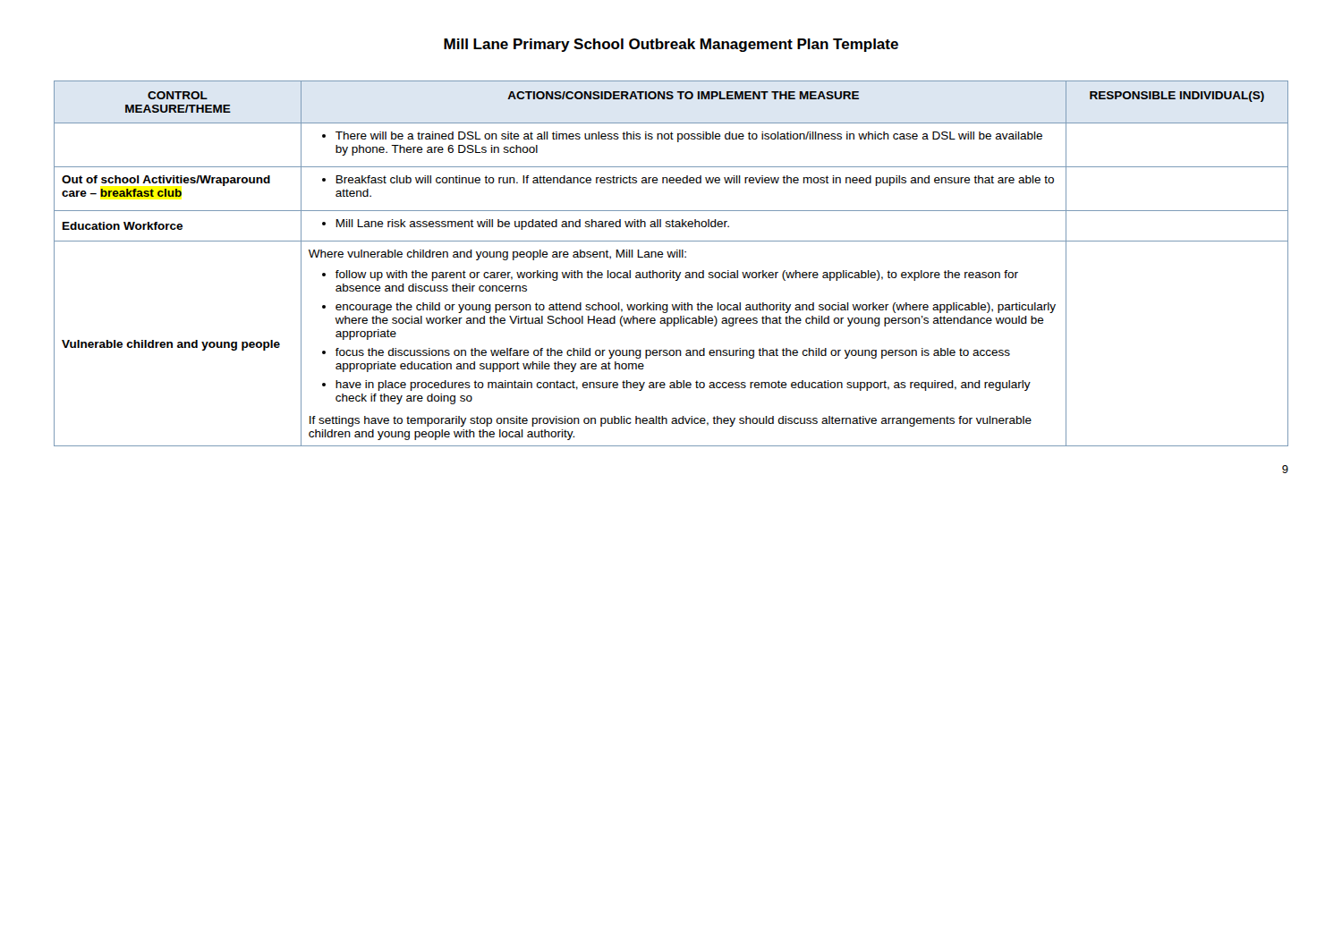Mill Lane Primary School Outbreak Management Plan Template
| CONTROL MEASURE/THEME | ACTIONS/CONSIDERATIONS TO IMPLEMENT THE MEASURE | RESPONSIBLE INDIVIDUAL(S) |
| --- | --- | --- |
| | There will be a trained DSL on site at all times unless this is not possible due to isolation/illness in which case a DSL will be available by phone. There are 6 DSLs in school | |
| Out of school Activities/Wraparound care – breakfast club | Breakfast club will continue to run. If attendance restricts are needed we will review the most in need pupils and ensure that are able to attend. | |
| Education Workforce | Mill Lane risk assessment will be updated and shared with all stakeholder. | |
| Vulnerable children and young people | Where vulnerable children and young people are absent, Mill Lane will: follow up with the parent or carer, working with the local authority and social worker (where applicable), to explore the reason for absence and discuss their concerns encourage the child or young person to attend school, working with the local authority and social worker (where applicable), particularly where the social worker and the Virtual School Head (where applicable) agrees that the child or young person’s attendance would be appropriate focus the discussions on the welfare of the child or young person and ensuring that the child or young person is able to access appropriate education and support while they are at home have in place procedures to maintain contact, ensure they are able to access remote education support, as required, and regularly check if they are doing so If settings have to temporarily stop onsite provision on public health advice, they should discuss alternative arrangements for vulnerable children and young people with the local authority. | |
9